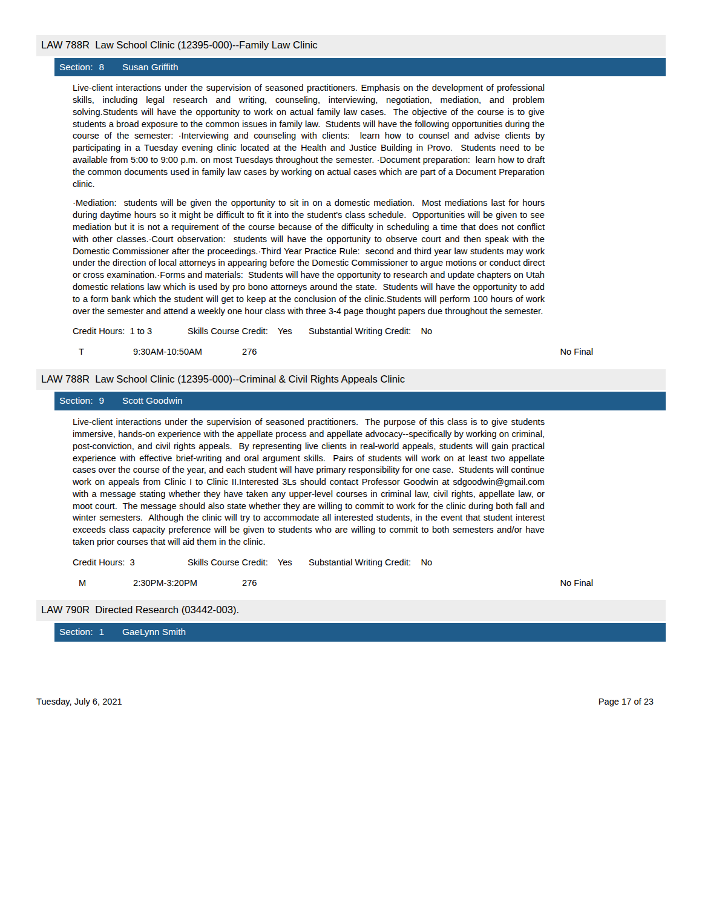LAW 788R Law School Clinic (12395-000)--Family Law Clinic
Section: 8 Susan Griffith
Live-client interactions under the supervision of seasoned practitioners. Emphasis on the development of professional skills, including legal research and writing, counseling, interviewing, negotiation, mediation, and problem solving.Students will have the opportunity to work on actual family law cases. The objective of the course is to give students a broad exposure to the common issues in family law. Students will have the following opportunities during the course of the semester: ·Interviewing and counseling with clients: learn how to counsel and advise clients by participating in a Tuesday evening clinic located at the Health and Justice Building in Provo. Students need to be available from 5:00 to 9:00 p.m. on most Tuesdays throughout the semester. ·Document preparation: learn how to draft the common documents used in family law cases by working on actual cases which are part of a Document Preparation clinic.
·Mediation: students will be given the opportunity to sit in on a domestic mediation. Most mediations last for hours during daytime hours so it might be difficult to fit it into the student's class schedule. Opportunities will be given to see mediation but it is not a requirement of the course because of the difficulty in scheduling a time that does not conflict with other classes.·Court observation: students will have the opportunity to observe court and then speak with the Domestic Commissioner after the proceedings.·Third Year Practice Rule: second and third year law students may work under the direction of local attorneys in appearing before the Domestic Commissioner to argue motions or conduct direct or cross examination.·Forms and materials: Students will have the opportunity to research and update chapters on Utah domestic relations law which is used by pro bono attorneys around the state. Students will have the opportunity to add to a form bank which the student will get to keep at the conclusion of the clinic.Students will perform 100 hours of work over the semester and attend a weekly one hour class with three 3-4 page thought papers due throughout the semester.
Credit Hours: 1 to 3
Skills Course Credit: Yes
Substantial Writing Credit: No
T
9:30AM-10:50AM
276
No Final
LAW 788R Law School Clinic (12395-000)--Criminal & Civil Rights Appeals Clinic
Section: 9 Scott Goodwin
Live-client interactions under the supervision of seasoned practitioners. The purpose of this class is to give students immersive, hands-on experience with the appellate process and appellate advocacy--specifically by working on criminal, post-conviction, and civil rights appeals. By representing live clients in real-world appeals, students will gain practical experience with effective brief-writing and oral argument skills. Pairs of students will work on at least two appellate cases over the course of the year, and each student will have primary responsibility for one case. Students will continue work on appeals from Clinic I to Clinic II.Interested 3Ls should contact Professor Goodwin at sdgoodwin@gmail.com with a message stating whether they have taken any upper-level courses in criminal law, civil rights, appellate law, or moot court. The message should also state whether they are willing to commit to work for the clinic during both fall and winter semesters. Although the clinic will try to accommodate all interested students, in the event that student interest exceeds class capacity preference will be given to students who are willing to commit to both semesters and/or have taken prior courses that will aid them in the clinic.
Credit Hours: 3
Skills Course Credit: Yes
Substantial Writing Credit: No
M
2:30PM-3:20PM
276
No Final
LAW 790R Directed Research (03442-003).
Section: 1 GaeLynn Smith
Tuesday, July 6, 2021
Page 17 of 23